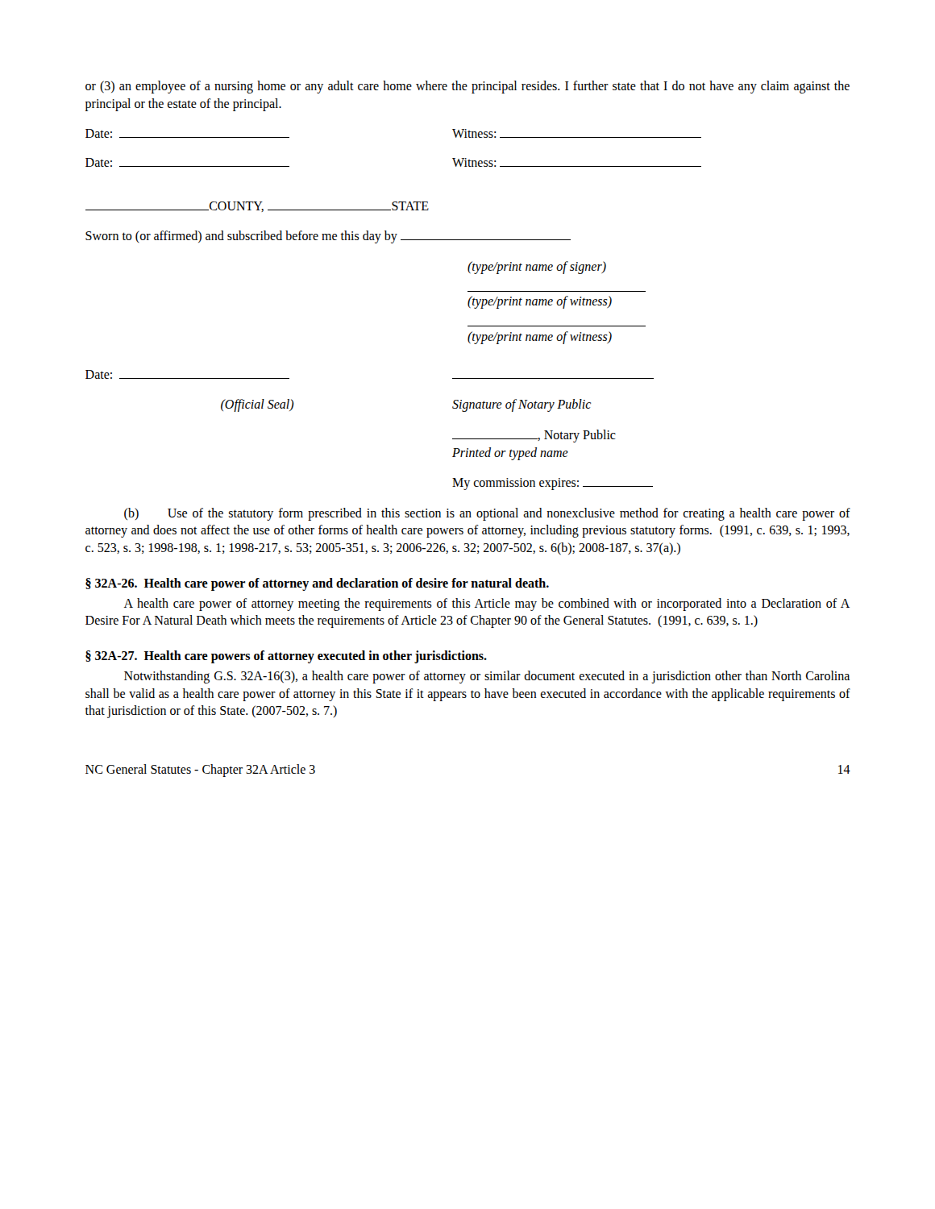or (3) an employee of a nursing home or any adult care home where the principal resides. I further state that I do not have any claim against the principal or the estate of the principal.
| Date: | Witness: |
| Date: | Witness: |
COUNTY, STATE
Sworn to (or affirmed) and subscribed before me this day by
(type/print name of signer)
(type/print name of witness)
(type/print name of witness)
Date:
(Official Seal)
Signature of Notary Public
, Notary Public
Printed or typed name
My commission expires:
(b) Use of the statutory form prescribed in this section is an optional and nonexclusive method for creating a health care power of attorney and does not affect the use of other forms of health care powers of attorney, including previous statutory forms. (1991, c. 639, s. 1; 1993, c. 523, s. 3; 1998-198, s. 1; 1998-217, s. 53; 2005-351, s. 3; 2006-226, s. 32; 2007-502, s. 6(b); 2008-187, s. 37(a).)
§ 32A-26. Health care power of attorney and declaration of desire for natural death.
A health care power of attorney meeting the requirements of this Article may be combined with or incorporated into a Declaration of A Desire For A Natural Death which meets the requirements of Article 23 of Chapter 90 of the General Statutes. (1991, c. 639, s. 1.)
§ 32A-27. Health care powers of attorney executed in other jurisdictions.
Notwithstanding G.S. 32A-16(3), a health care power of attorney or similar document executed in a jurisdiction other than North Carolina shall be valid as a health care power of attorney in this State if it appears to have been executed in accordance with the applicable requirements of that jurisdiction or of this State. (2007-502, s. 7.)
NC General Statutes - Chapter 32A Article 3 14